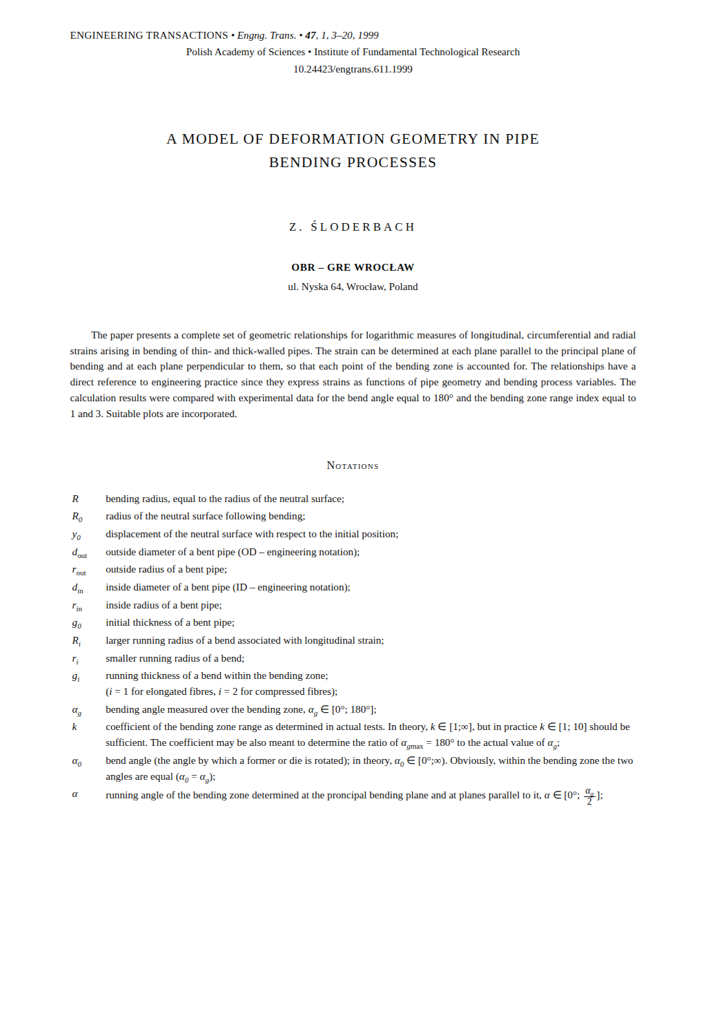ENGINEERING TRANSACTIONS • Engng. Trans. • 47, 1, 3–20, 1999
Polish Academy of Sciences • Institute of Fundamental Technological Research
10.24423/engtrans.611.1999
A MODEL OF DEFORMATION GEOMETRY IN PIPE
BENDING PROCESSES
Z. ŚLODERBACH
OBR – GRE WROCŁAW
ul. Nyska 64, Wrocław, Poland
The paper presents a complete set of geometric relationships for logarithmic measures of longitudinal, circumferential and radial strains arising in bending of thin- and thick-walled pipes. The strain can be determined at each plane parallel to the principal plane of bending and at each plane perpendicular to them, so that each point of the bending zone is accounted for. The relationships have a direct reference to engineering practice since they express strains as functions of pipe geometry and bending process variables. The calculation results were compared with experimental data for the bend angle equal to 180° and the bending zone range index equal to 1 and 3. Suitable plots are incorporated.
Notations
R
bending radius, equal to the radius of the neutral surface;
R0
radius of the neutral surface following bending;
y0
displacement of the neutral surface with respect to the initial position;
dout
outside diameter of a bent pipe (OD – engineering notation);
rout
outside radius of a bent pipe;
din
inside diameter of a bent pipe (ID – engineering notation);
rin
inside radius of a bent pipe;
g0
initial thickness of a bent pipe;
Ri
larger running radius of a bend associated with longitudinal strain;
ri
smaller running radius of a bend;
gi
running thickness of a bend within the bending zone;(i = 1 for elongated fibres, i = 2 for compressed fibres);
αg
bending angle measured over the bending zone, αg ∈ [0°; 180°];
k
coefficient of the bending zone range as determined in actual tests. In theory, k ∈ [1;∞], but in practice k ∈ [1; 10] should be sufficient. The coefficient may be also meant to determine the ratio of αgmax = 180° to the actual value of αg;
α0
bend angle (the angle by which a former or die is rotated); in theory, α0 ∈ [0°;∞). Obviously, within the bending zone the two angles are equal (α0 = αg);
α
running angle of the bending zone determined at the proncipal bending plane and at planes parallel to it, α ∈ [0°; αg 2];